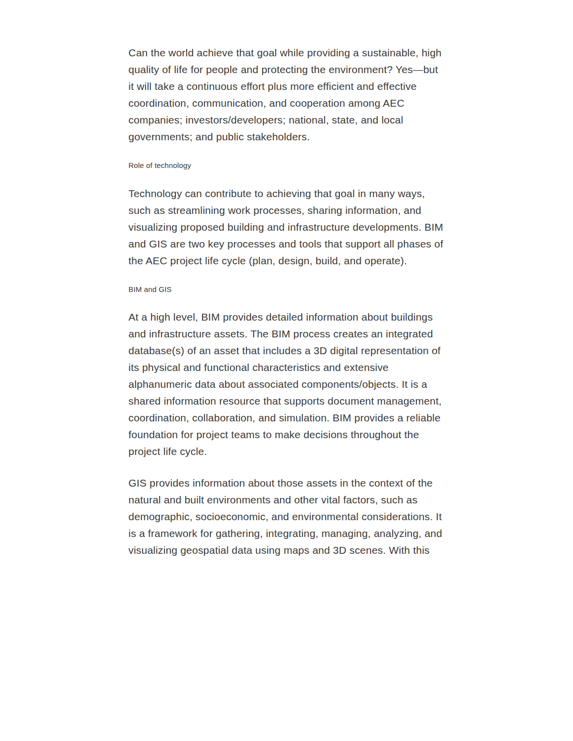Can the world achieve that goal while providing a sustainable, high quality of life for people and protecting the environment? Yes—but it will take a continuous effort plus more efficient and effective coordination, communication, and cooperation among AEC companies; investors/developers; national, state, and local governments; and public stakeholders.
Role of technology
Technology can contribute to achieving that goal in many ways, such as streamlining work processes, sharing information, and visualizing proposed building and infrastructure developments. BIM and GIS are two key processes and tools that support all phases of the AEC project life cycle (plan, design, build, and operate).
BIM and GIS
At a high level, BIM provides detailed information about buildings and infrastructure assets. The BIM process creates an integrated database(s) of an asset that includes a 3D digital representation of its physical and functional characteristics and extensive alphanumeric data about associated components/objects. It is a shared information resource that supports document management, coordination, collaboration, and simulation. BIM provides a reliable foundation for project teams to make decisions throughout the project life cycle.
GIS provides information about those assets in the context of the natural and built environments and other vital factors, such as demographic, socioeconomic, and environmental considerations. It is a framework for gathering, integrating, managing, analyzing, and visualizing geospatial data using maps and 3D scenes. With this